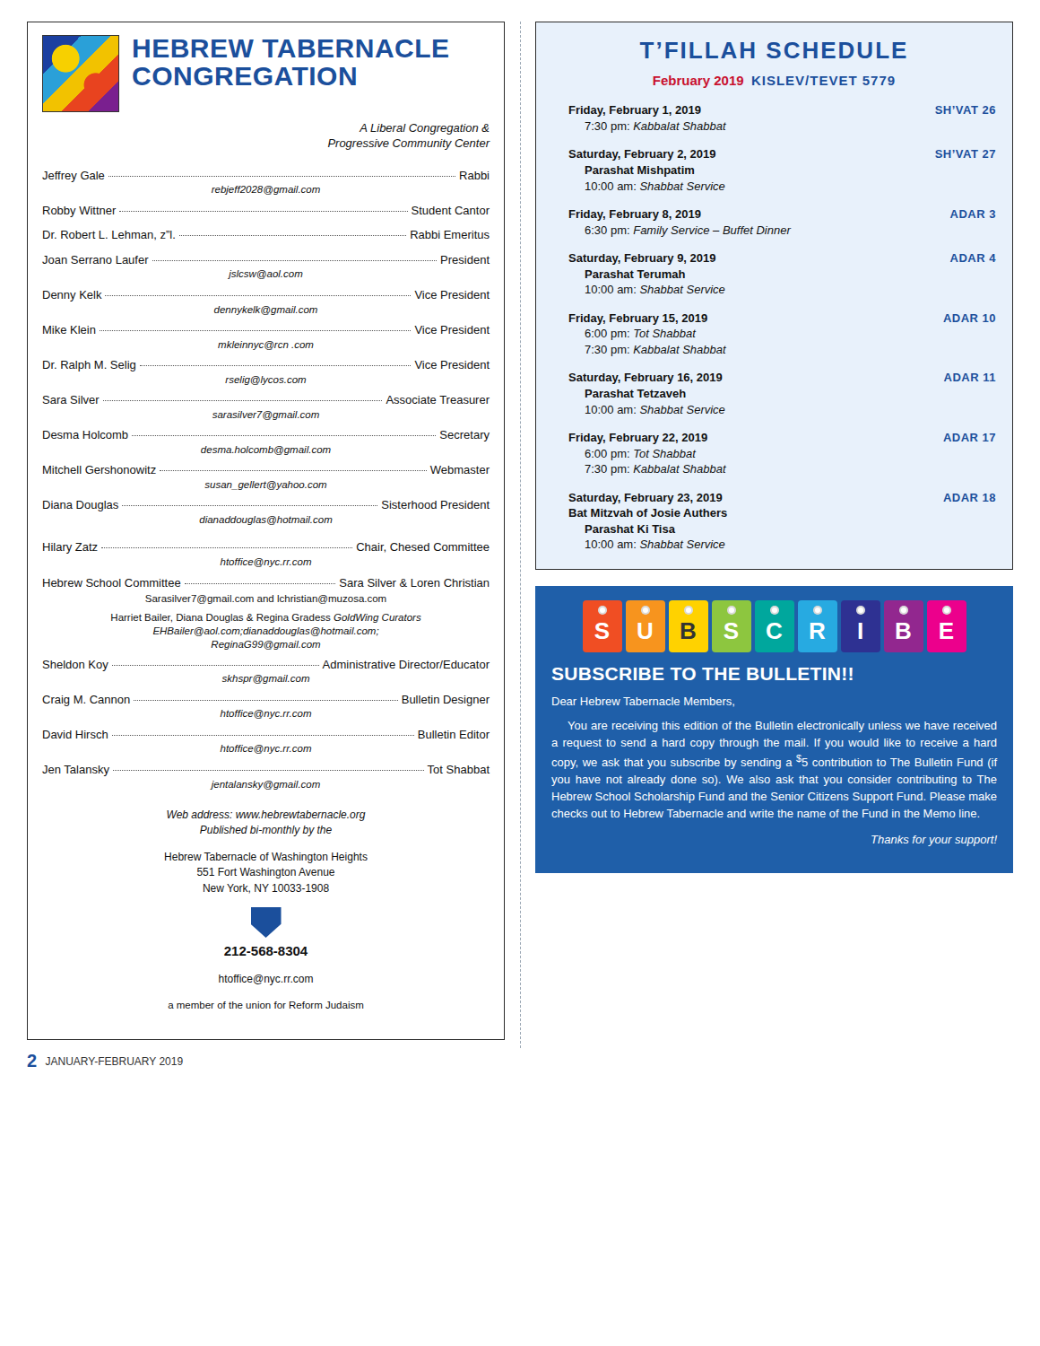Hebrew Tabernacle Congregation
A Liberal Congregation &
Progressive Community Center
Jeffrey Gale Rabbi
rebjeff2028@gmail.com
Robby Wittner Student Cantor
Dr. Robert L. Lehman, z”l. Rabbi Emeritus
Joan Serrano Laufer President
jslcsw@aol.com
Denny Kelk Vice President
dennykelk@gmail.com
Mike Klein Vice President
mkleinnyc@rcn .com
Dr. Ralph M. Selig Vice President
rselig@lycos.com
Sara Silver Associate Treasurer
sarasilver7@gmail.com
Desma Holcomb Secretary
desma.holcomb@gmail.com
Mitchell Gershonowitz Webmaster
susan_gellert@yahoo.com
Diana Douglas Sisterhood President
dianaddouglas@hotmail.com
Hilary Zatz Chair, Chesed Committee
htoffice@nyc.rr.com
Hebrew School Committee Sara Silver & Loren Christian
Sarasilver7@gmail.com and lchristian@muzosa.com
Harriet Bailer, Diana Douglas & Regina Gradess GoldWing Curators
EHBailer@aol.com;dianaddouglas@hotmail.com;
ReginaG99@gmail.com
Sheldon Koy Administrative Director/Educator
skhspr@gmail.com
Craig M. Cannon Bulletin Designer
htoffice@nyc.rr.com
David Hirsch Bulletin Editor
htoffice@nyc.rr.com
Jen Talansky Tot Shabbat
jentalansky@gmail.com
Web address: www.hebrewtabernacle.org
Published bi-monthly by the
Hebrew Tabernacle of Washington Heights
551 Fort Washington Avenue
New York, NY 10033-1908
212-568-8304
htoffice@nyc.rr.com
a member of the union for Reform Judaism
2 JANUARY-FEBRUARY 2019
T’fillah Schedule
February 2019 KISLEV/TEVET 5779
Friday, February 1, 2019 SH’VAT 26
7:30 pm: Kabbalat Shabbat
Saturday, February 2, 2019 SH’VAT 27
Parashat Mishpatim
10:00 am: Shabbat Service
Friday, February 8, 2019 ADAR 3
6:30 pm: Family Service – Buffet Dinner
Saturday, February 9, 2019 ADAR 4
Parashat Terumah
10:00 am: Shabbat Service
Friday, February 15, 2019 ADAR 10
6:00 pm: Tot Shabbat
7:30 pm: Kabbalat Shabbat
Saturday, February 16, 2019 ADAR 11
Parashat Tetzaveh
10:00 am: Shabbat Service
Friday, February 22, 2019 ADAR 17
6:00 pm: Tot Shabbat
7:30 pm: Kabbalat Shabbat
Saturday, February 23, 2019 ADAR 18
Bat Mitzvah of Josie Authers
Parashat Ki Tisa
10:00 am: Shabbat Service
S
U
B
S
C
R
i
B
E
SUBSCRIBE TO THE BULLETIN!!
Dear Hebrew Tabernacle Members,
You are receiving this edition of the Bulletin electronically unless we have received a request to send a hard copy through the mail. If you would like to receive a hard copy, we ask that you subscribe by sending a $5 contribution to The Bulletin Fund (if you have not already done so). We also ask that you consider contributing to The Hebrew School Scholarship Fund and the Senior Citizens Support Fund. Please make checks out to Hebrew Tabernacle and write the name of the Fund in the Memo line.
Thanks for your support!